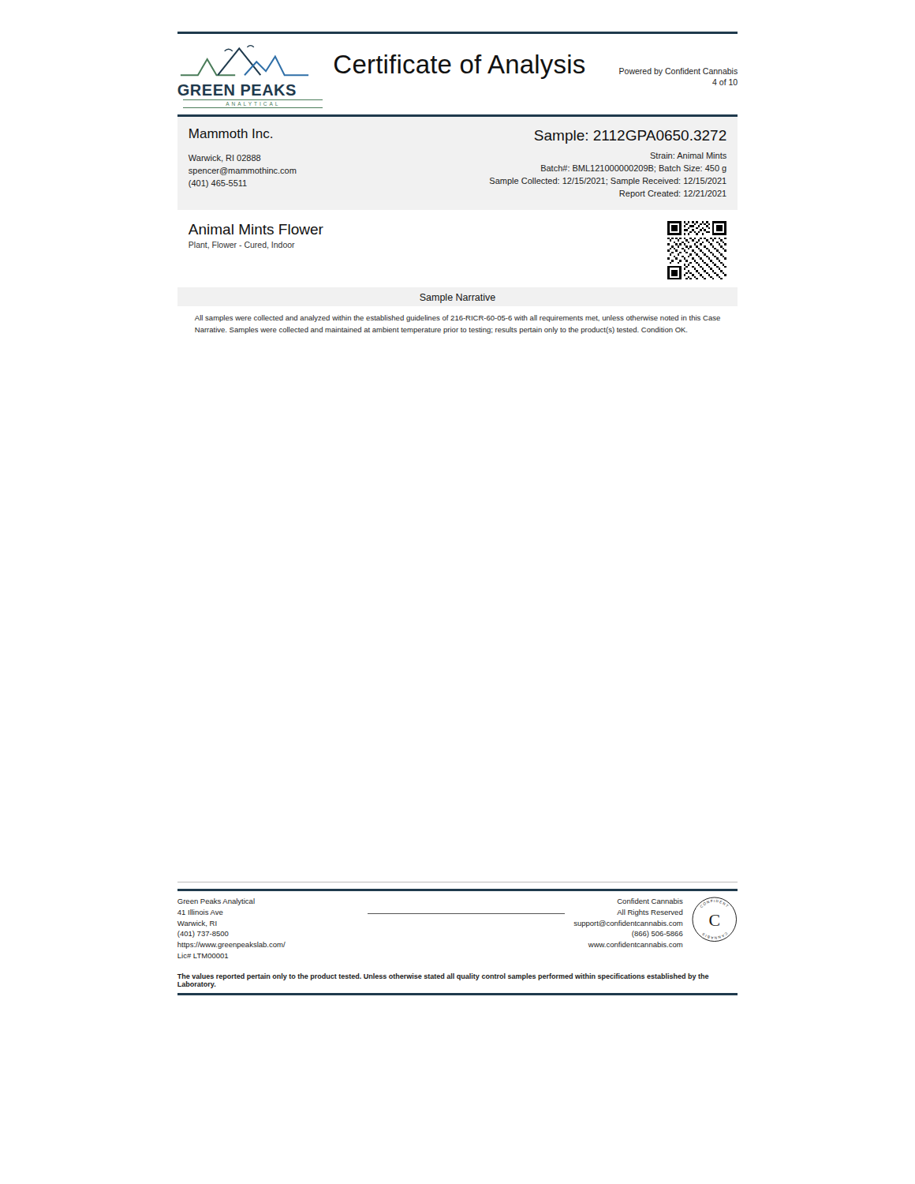GREEN PEAKS
ANALYTICAL
Certificate of Analysis
Powered by Confident Cannabis
4 of 10
Mammoth Inc.
Warwick, RI 02888
spencer@mammothinc.com
(401) 465-5511
Sample: 2112GPA0650.3272
Strain: Animal Mints
Batch#: BML121000000209B; Batch Size: 450 g
Sample Collected: 12/15/2021; Sample Received: 12/15/2021
Report Created: 12/21/2021
Animal Mints Flower
Plant, Flower - Cured, Indoor
Sample Narrative
All samples were collected and analyzed within the established guidelines of 216-RICR-60-05-6 with all requirements met, unless otherwise noted in this Case Narrative. Samples were collected and maintained at ambient temperature prior to testing; results pertain only to the product(s) tested. Condition OK.
Green Peaks Analytical
41 Illinois Ave
Warwick, RI
(401) 737-8500
https://www.greenpeakslab.com/
Lic# LTM00001
Confident Cannabis
All Rights Reserved
support@confidentcannabis.com
(866) 506-5866
www.confidentcannabis.com
C CONFIDENT CANNABIS
The values reported pertain only to the product tested. Unless otherwise stated all quality control samples performed within specifications established by the Laboratory.